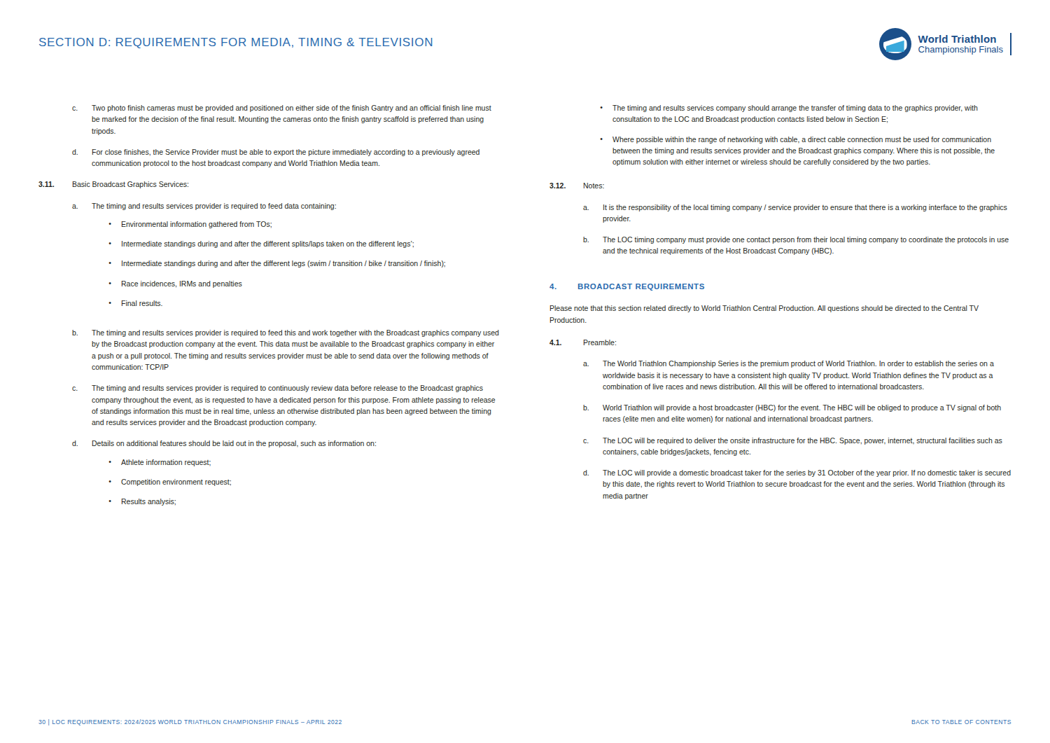Section D: Requirements for Media, Timing & Television
World Triathlon
Championship Finals
c. Two photo finish cameras must be provided and positioned on either side of the finish Gantry and an official finish line must be marked for the decision of the final result. Mounting the cameras onto the finish gantry scaffold is preferred than using tripods.
d. For close finishes, the Service Provider must be able to export the picture immediately according to a previously agreed communication protocol to the host broadcast company and World Triathlon Media team.
3.11. Basic Broadcast Graphics Services:
a. The timing and results services provider is required to feed data containing:
•Environmental information gathered from TOs;
•Intermediate standings during and after the different splits/laps taken on the different legs’;
•Intermediate standings during and after the different legs (swim / transition / bike / transition / finish);
•Race incidences, IRMs and penalties
•Final results.
b. The timing and results services provider is required to feed this and work together with the Broadcast graphics company used by the Broadcast production company at the event. This data must be available to the Broadcast graphics company in either a push or a pull protocol. The timing and results services provider must be able to send data over the following methods of communication: TCP/IP
c. The timing and results services provider is required to continuously review data before release to the Broadcast graphics company throughout the event, as is requested to have a dedicated person for this purpose. From athlete passing to release of standings information this must be in real time, unless an otherwise distributed plan has been agreed between the timing and results services provider and the Broadcast production company.
d. Details on additional features should be laid out in the proposal, such as information on:
•Athlete information request;
•Competition environment request;
•Results analysis;
•The timing and results services company should arrange the transfer of timing data to the graphics provider, with consultation to the LOC and Broadcast production contacts listed below in Section E;
•Where possible within the range of networking with cable, a direct cable connection must be used for communication between the timing and results services provider and the Broadcast graphics company. Where this is not possible, the optimum solution with either internet or wireless should be carefully considered by the two parties.
3.12. Notes:
a. It is the responsibility of the local timing company / service provider to ensure that there is a working interface to the graphics provider.
b. The LOC timing company must provide one contact person from their local timing company to coordinate the protocols in use and the technical requirements of the Host Broadcast Company (HBC).
4. Broadcast Requirements
Please note that this section related directly to World Triathlon Central Production. All questions should be directed to the Central TV Production.
4.1. Preamble:
a. The World Triathlon Championship Series is the premium product of World Triathlon. In order to establish the series on a worldwide basis it is necessary to have a consistent high quality TV product. World Triathlon defines the TV product as a combination of live races and news distribution. All this will be offered to international broadcasters.
b. World Triathlon will provide a host broadcaster (HBC) for the event. The HBC will be obliged to produce a TV signal of both races (elite men and elite women) for national and international broadcast partners.
c. The LOC will be required to deliver the onsite infrastructure for the HBC. Space, power, internet, structural facilities such as containers, cable bridges/jackets, fencing etc.
d. The LOC will provide a domestic broadcast taker for the series by 31 October of the year prior. If no domestic taker is secured by this date, the rights revert to World Triathlon to secure broadcast for the event and the series. World Triathlon (through its media partner
30 | LOC Requirements: 2024/2025 World Triathlon Championship Finals – April 2022
Back to Table of Contents